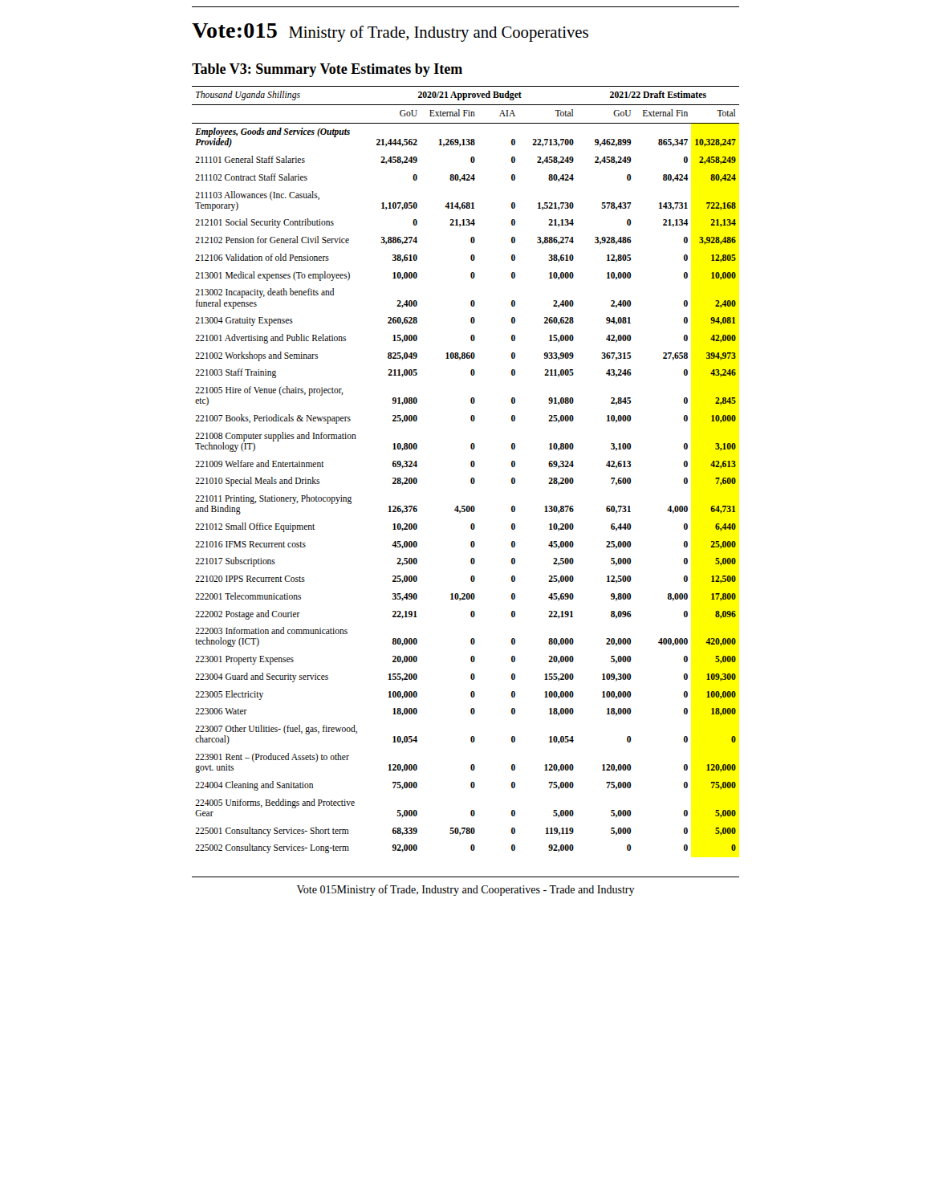Vote:015 Ministry of Trade, Industry and Cooperatives
Table V3: Summary Vote Estimates by Item
| Thousand Uganda Shillings | 2020/21 Approved Budget | 2021/22 Draft Estimates |
| | GoU | External Fin | AIA | Total | GoU | External Fin | Total |
| Employees, Goods and Services (Outputs Provided) | 21,444,562 | 1,269,138 | 0 | 22,713,700 | 9,462,899 | 865,347 | 10,328,247 |
| 211101 General Staff Salaries | 2,458,249 | 0 | 0 | 2,458,249 | 2,458,249 | 0 | 2,458,249 |
| 211102 Contract Staff Salaries | 0 | 80,424 | 0 | 80,424 | 0 | 80,424 | 80,424 |
| 211103 Allowances (Inc. Casuals, Temporary) | 1,107,050 | 414,681 | 0 | 1,521,730 | 578,437 | 143,731 | 722,168 |
| 212101 Social Security Contributions | 0 | 21,134 | 0 | 21,134 | 0 | 21,134 | 21,134 |
| 212102 Pension for General Civil Service | 3,886,274 | 0 | 0 | 3,886,274 | 3,928,486 | 0 | 3,928,486 |
| 212106 Validation of old Pensioners | 38,610 | 0 | 0 | 38,610 | 12,805 | 0 | 12,805 |
| 213001 Medical expenses (To employees) | 10,000 | 0 | 0 | 10,000 | 10,000 | 0 | 10,000 |
| 213002 Incapacity, death benefits and funeral expenses | 2,400 | 0 | 0 | 2,400 | 2,400 | 0 | 2,400 |
| 213004 Gratuity Expenses | 260,628 | 0 | 0 | 260,628 | 94,081 | 0 | 94,081 |
| 221001 Advertising and Public Relations | 15,000 | 0 | 0 | 15,000 | 42,000 | 0 | 42,000 |
| 221002 Workshops and Seminars | 825,049 | 108,860 | 0 | 933,909 | 367,315 | 27,658 | 394,973 |
| 221003 Staff Training | 211,005 | 0 | 0 | 211,005 | 43,246 | 0 | 43,246 |
| 221005 Hire of Venue (chairs, projector, etc) | 91,080 | 0 | 0 | 91,080 | 2,845 | 0 | 2,845 |
| 221007 Books, Periodicals & Newspapers | 25,000 | 0 | 0 | 25,000 | 10,000 | 0 | 10,000 |
| 221008 Computer supplies and Information Technology (IT) | 10,800 | 0 | 0 | 10,800 | 3,100 | 0 | 3,100 |
| 221009 Welfare and Entertainment | 69,324 | 0 | 0 | 69,324 | 42,613 | 0 | 42,613 |
| 221010 Special Meals and Drinks | 28,200 | 0 | 0 | 28,200 | 7,600 | 0 | 7,600 |
| 221011 Printing, Stationery, Photocopying and Binding | 126,376 | 4,500 | 0 | 130,876 | 60,731 | 4,000 | 64,731 |
| 221012 Small Office Equipment | 10,200 | 0 | 0 | 10,200 | 6,440 | 0 | 6,440 |
| 221016 IFMS Recurrent costs | 45,000 | 0 | 0 | 45,000 | 25,000 | 0 | 25,000 |
| 221017 Subscriptions | 2,500 | 0 | 0 | 2,500 | 5,000 | 0 | 5,000 |
| 221020 IPPS Recurrent Costs | 25,000 | 0 | 0 | 25,000 | 12,500 | 0 | 12,500 |
| 222001 Telecommunications | 35,490 | 10,200 | 0 | 45,690 | 9,800 | 8,000 | 17,800 |
| 222002 Postage and Courier | 22,191 | 0 | 0 | 22,191 | 8,096 | 0 | 8,096 |
| 222003 Information and communications technology (ICT) | 80,000 | 0 | 0 | 80,000 | 20,000 | 400,000 | 420,000 |
| 223001 Property Expenses | 20,000 | 0 | 0 | 20,000 | 5,000 | 0 | 5,000 |
| 223004 Guard and Security services | 155,200 | 0 | 0 | 155,200 | 109,300 | 0 | 109,300 |
| 223005 Electricity | 100,000 | 0 | 0 | 100,000 | 100,000 | 0 | 100,000 |
| 223006 Water | 18,000 | 0 | 0 | 18,000 | 18,000 | 0 | 18,000 |
| 223007 Other Utilities- (fuel, gas, firewood, charcoal) | 10,054 | 0 | 0 | 10,054 | 0 | 0 | 0 |
| 223901 Rent – (Produced Assets) to other govt. units | 120,000 | 0 | 0 | 120,000 | 120,000 | 0 | 120,000 |
| 224004 Cleaning and Sanitation | 75,000 | 0 | 0 | 75,000 | 75,000 | 0 | 75,000 |
| 224005 Uniforms, Beddings and Protective Gear | 5,000 | 0 | 0 | 5,000 | 5,000 | 0 | 5,000 |
| 225001 Consultancy Services- Short term | 68,339 | 50,780 | 0 | 119,119 | 5,000 | 0 | 5,000 |
| 225002 Consultancy Services- Long-term | 92,000 | 0 | 0 | 92,000 | 0 | 0 | 0 |
Vote 015Ministry of Trade, Industry and Cooperatives - Trade and Industry